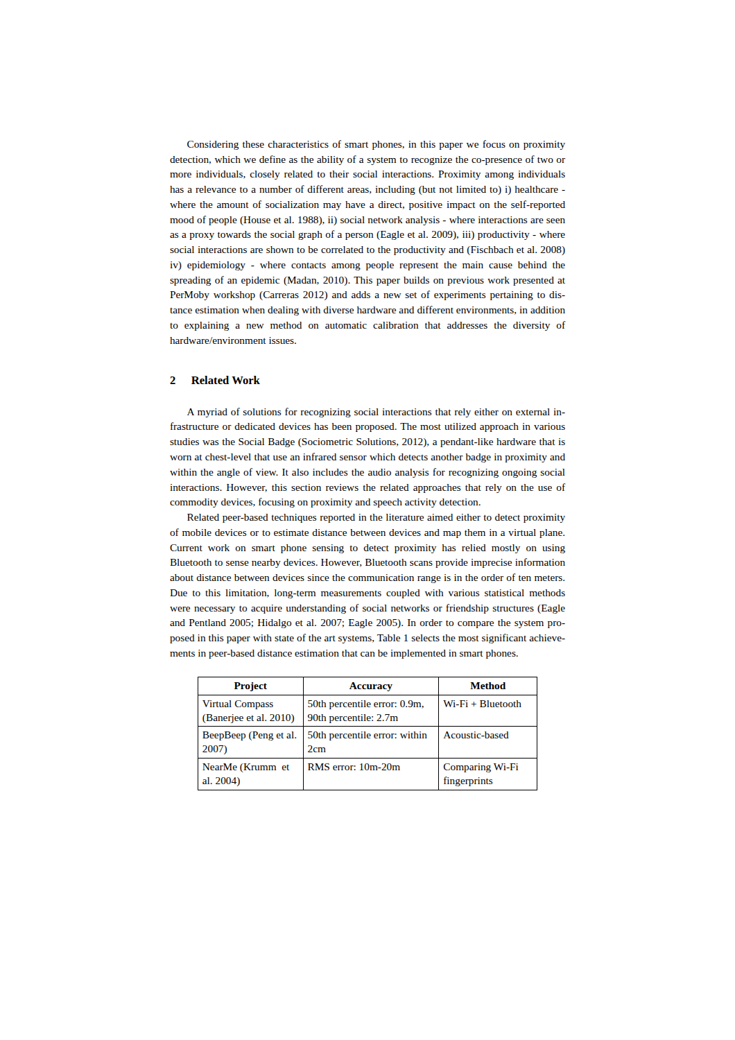Considering these characteristics of smart phones, in this paper we focus on proximity detection, which we define as the ability of a system to recognize the co-presence of two or more individuals, closely related to their social interactions. Proximity among individuals has a relevance to a number of different areas, including (but not limited to) i) healthcare - where the amount of socialization may have a direct, positive impact on the self-reported mood of people (House et al. 1988), ii) social network analysis - where interactions are seen as a proxy towards the social graph of a person (Eagle et al. 2009), iii) productivity - where social interactions are shown to be correlated to the productivity and (Fischbach et al. 2008) iv) epidemiology - where contacts among people represent the main cause behind the spreading of an epidemic (Madan, 2010). This paper builds on previous work presented at PerMoby workshop (Carreras 2012) and adds a new set of experiments pertaining to distance estimation when dealing with diverse hardware and different environments, in addition to explaining a new method on automatic calibration that addresses the diversity of hardware/environment issues.
2 Related Work
A myriad of solutions for recognizing social interactions that rely either on external infrastructure or dedicated devices has been proposed. The most utilized approach in various studies was the Social Badge (Sociometric Solutions, 2012), a pendant-like hardware that is worn at chest-level that use an infrared sensor which detects another badge in proximity and within the angle of view. It also includes the audio analysis for recognizing ongoing social interactions. However, this section reviews the related approaches that rely on the use of commodity devices, focusing on proximity and speech activity detection.
Related peer-based techniques reported in the literature aimed either to detect proximity of mobile devices or to estimate distance between devices and map them in a virtual plane. Current work on smart phone sensing to detect proximity has relied mostly on using Bluetooth to sense nearby devices. However, Bluetooth scans provide imprecise information about distance between devices since the communication range is in the order of ten meters. Due to this limitation, long-term measurements coupled with various statistical methods were necessary to acquire understanding of social networks or friendship structures (Eagle and Pentland 2005; Hidalgo et al. 2007; Eagle 2005). In order to compare the system proposed in this paper with state of the art systems, Table 1 selects the most significant achievements in peer-based distance estimation that can be implemented in smart phones.
| Project | Accuracy | Method |
| --- | --- | --- |
| Virtual Compass (Banerjee et al. 2010) | 50th percentile error: 0.9m, 90th percentile: 2.7m | Wi-Fi + Bluetooth |
| BeepBeep (Peng et al. 2007) | 50th percentile error: within 2cm | Acoustic-based |
| NearMe (Krumm et al. 2004) | RMS error: 10m-20m | Comparing Wi-Fi fingerprints |